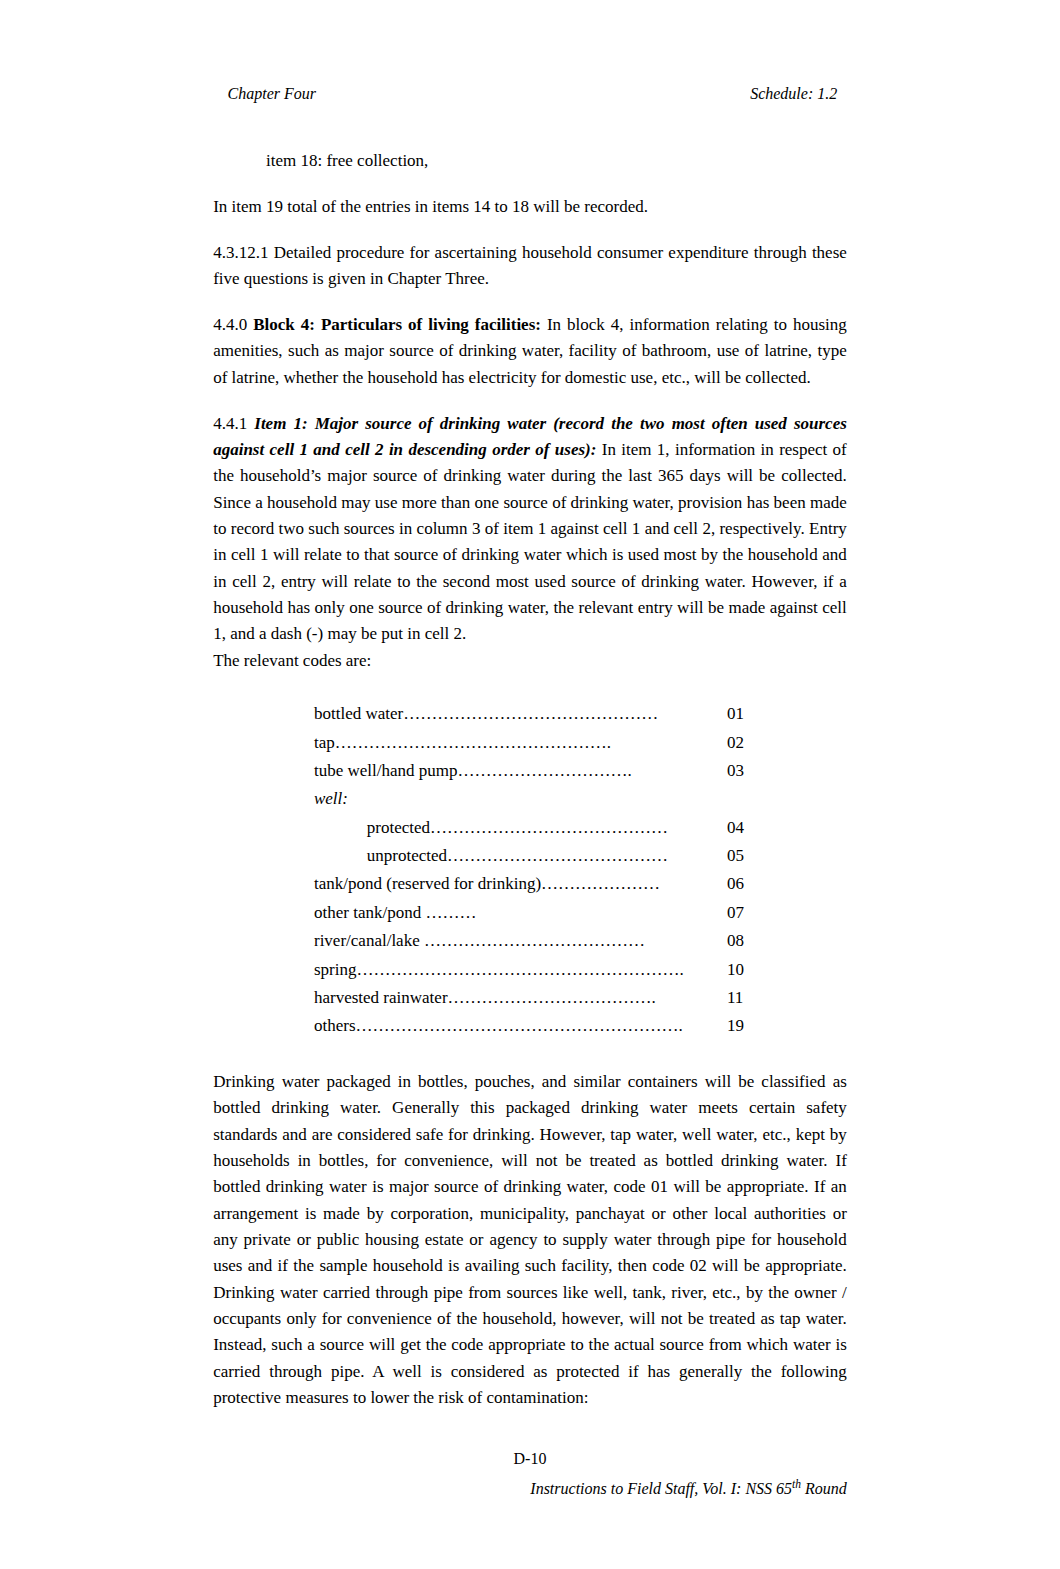Chapter Four
Schedule: 1.2
item 18: free collection,
In item 19 total of the entries in items 14 to 18 will be recorded.
4.3.12.1 Detailed procedure for ascertaining household consumer expenditure through these five questions is given in Chapter Three.
4.4.0 Block 4: Particulars of living facilities: In block 4, information relating to housing amenities, such as major source of drinking water, facility of bathroom, use of latrine, type of latrine, whether the household has electricity for domestic use, etc., will be collected.
4.4.1 Item 1: Major source of drinking water (record the two most often used sources against cell 1 and cell 2 in descending order of uses): In item 1, information in respect of the household’s major source of drinking water during the last 365 days will be collected. Since a household may use more than one source of drinking water, provision has been made to record two such sources in column 3 of item 1 against cell 1 and cell 2, respectively. Entry in cell 1 will relate to that source of drinking water which is used most by the household and in cell 2, entry will relate to the second most used source of drinking water. However, if a household has only one source of drinking water, the relevant entry will be made against cell 1, and a dash (-) may be put in cell 2.
The relevant codes are:
| bottled water……………………………………… | 01 |
| tap…………………………………………. | 02 |
| tube well/hand pump…………………………. | 03 |
| well : | |
| protected…………………………………… | 04 |
| unprotected………………………………… | 05 |
| tank/pond (reserved for drinking)………………… | 06 |
| other tank/pond ……… | 07 |
| river/canal/lake ………………………………… | 08 |
| spring…………………………………………………. | 10 |
| harvested rainwater………………………………. | 11 |
| others…………………………………………………. | 19 |
Drinking water packaged in bottles, pouches, and similar containers will be classified as bottled drinking water. Generally this packaged drinking water meets certain safety standards and are considered safe for drinking. However, tap water, well water, etc., kept by households in bottles, for convenience, will not be treated as bottled drinking water. If bottled drinking water is major source of drinking water, code 01 will be appropriate. If an arrangement is made by corporation, municipality, panchayat or other local authorities or any private or public housing estate or agency to supply water through pipe for household uses and if the sample household is availing such facility, then code 02 will be appropriate. Drinking water carried through pipe from sources like well, tank, river, etc., by the owner / occupants only for convenience of the household, however, will not be treated as tap water. Instead, such a source will get the code appropriate to the actual source from which water is carried through pipe. A well is considered as protected if has generally the following protective measures to lower the risk of contamination:
D-10 Instructions to Field Staff, Vol. I: NSS 65th Round